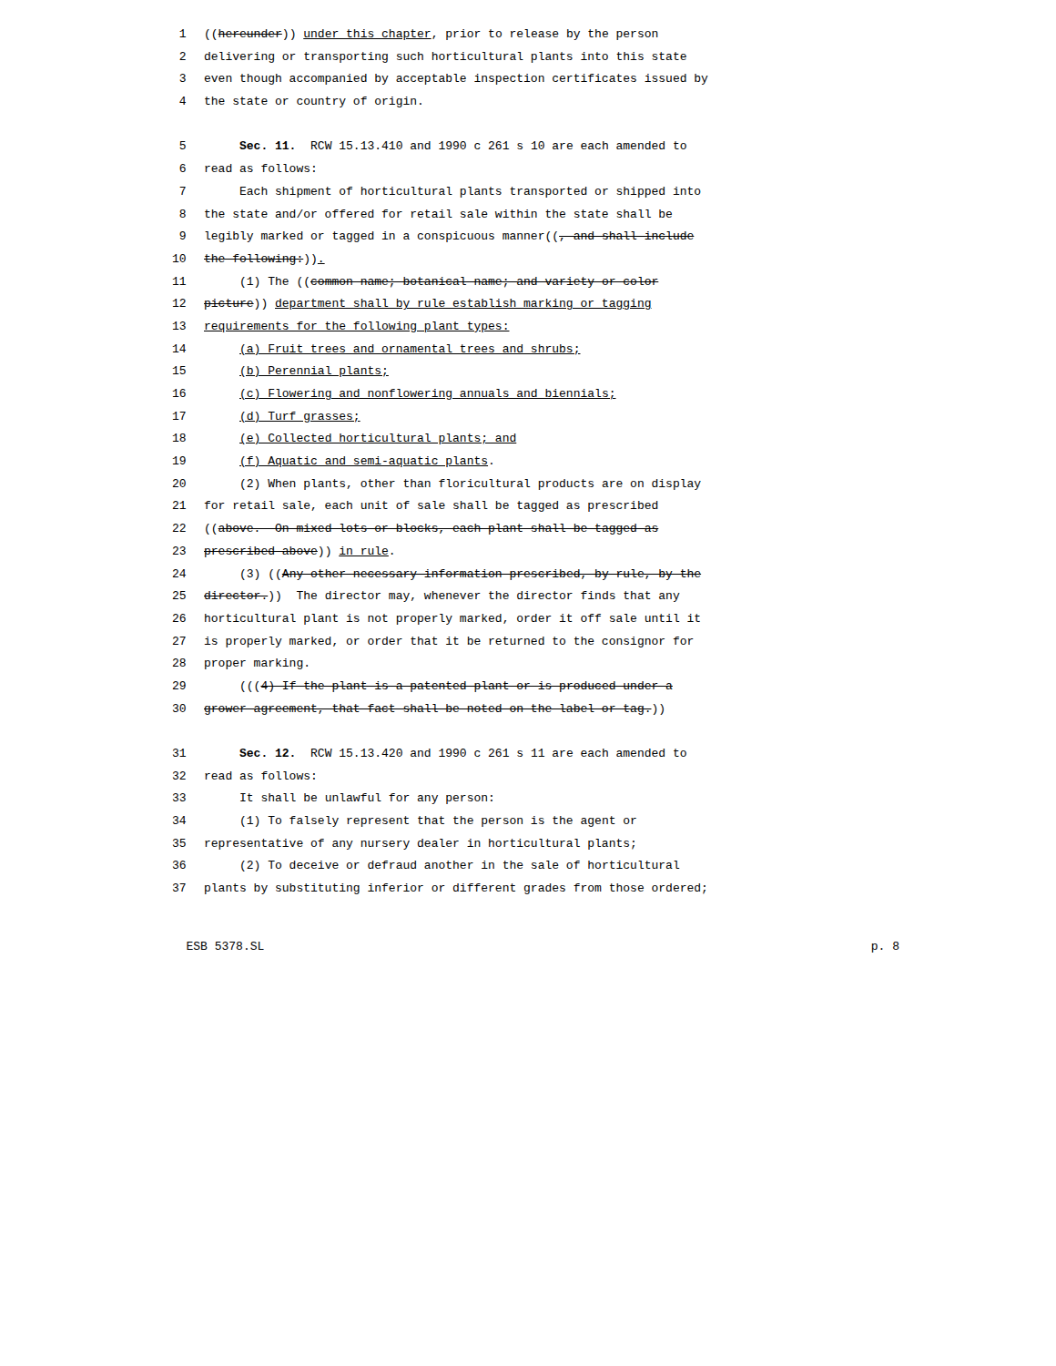1((hereunder)) under this chapter, prior to release by the person
2 delivering or transporting such horticultural plants into this state
3 even though accompanied by acceptable inspection certificates issued by
4 the state or country of origin.
5 Sec. 11. RCW 15.13.410 and 1990 c 261 s 10 are each amended to
6 read as follows:
7 Each shipment of horticultural plants transported or shipped into
8 the state and/or offered for retail sale within the state shall be
9 legibly marked or tagged in a conspicuous manner((, and shall include
10 the following:)).
11 (1) The ((common name; botanical name; and variety or color
12 picture)) department shall by rule establish marking or tagging
13 requirements for the following plant types:
14 (a) Fruit trees and ornamental trees and shrubs;
15 (b) Perennial plants;
16 (c) Flowering and nonflowering annuals and biennials;
17 (d) Turf grasses;
18 (e) Collected horticultural plants; and
19 (f) Aquatic and semi-aquatic plants.
20 (2) When plants, other than floricultural products are on display
21 for retail sale, each unit of sale shall be tagged as prescribed
22((above. On mixed lots or blocks, each plant shall be tagged as
23 prescribed above)) in rule.
24 (3) ((Any other necessary information prescribed, by rule, by the
25 director.)) The director may, whenever the director finds that any
26 horticultural plant is not properly marked, order it off sale until it
27 is properly marked, or order that it be returned to the consignor for
28 proper marking.
29 (((4) If the plant is a patented plant or is produced under a
30 grower agreement, that fact shall be noted on the label or tag.))
31 Sec. 12. RCW 15.13.420 and 1990 c 261 s 11 are each amended to
32 read as follows:
33 It shall be unlawful for any person:
34 (1) To falsely represent that the person is the agent or
35 representative of any nursery dealer in horticultural plants;
36 (2) To deceive or defraud another in the sale of horticultural
37 plants by substituting inferior or different grades from those ordered;
ESB 5378.SL p. 8